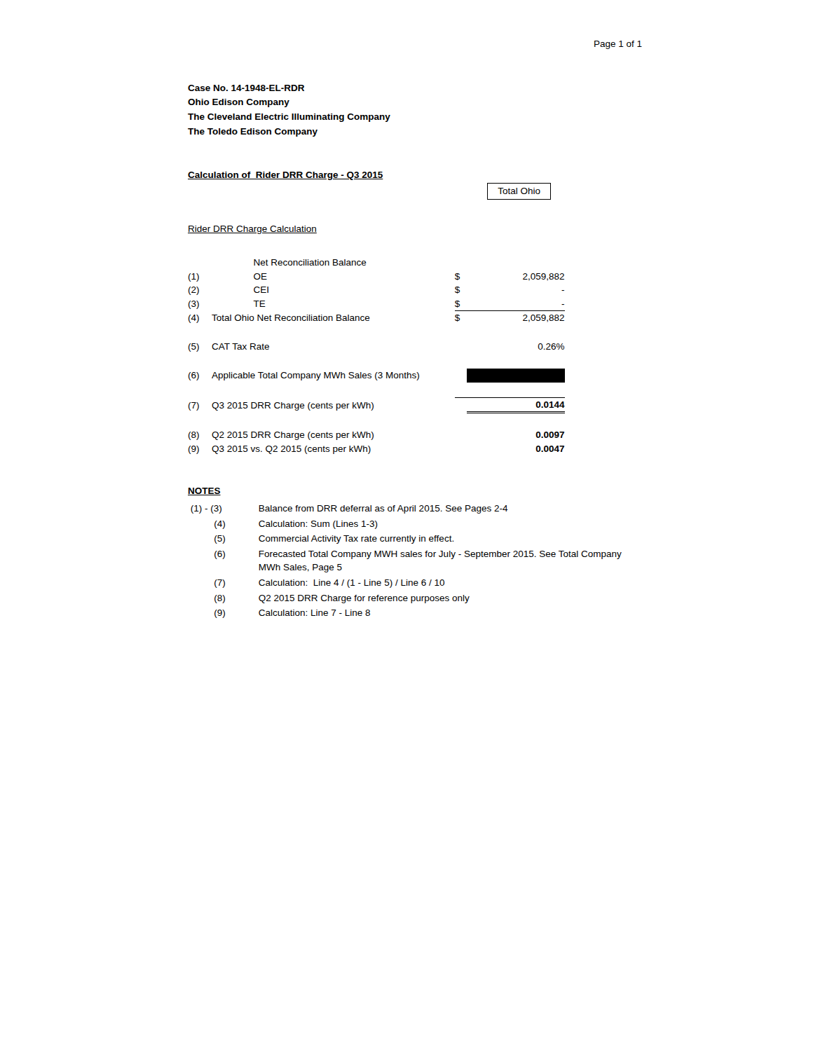Page 1 of 1
Case No. 14-1948-EL-RDR
Ohio Edison Company
The Cleveland Electric Illuminating Company
The Toledo Edison Company
Calculation of Rider DRR Charge - Q3 2015
Total Ohio
Rider DRR Charge Calculation
| | Net Reconciliation Balance | | |
| (1) | OE | $ | 2,059,882 |
| (2) | CEI | $ | - |
| (3) | TE | $ | - |
| (4) | Total Ohio Net Reconciliation Balance | $ | 2,059,882 |
| (5) | CAT Tax Rate | | 0.26% |
| (6) | Applicable Total Company MWh Sales (3 Months) | | |
| (7) | Q3 2015 DRR Charge (cents per kWh) | | 0.0144 |
| (8) | Q2 2015 DRR Charge (cents per kWh) | | 0.0097 |
| (9) | Q3 2015 vs. Q2 2015 (cents per kWh) | | 0.0047 |
NOTES
| (1) - (3) | Balance from DRR deferral as of April 2015. See Pages 2-4 |
| (4) | Calculation: Sum (Lines 1-3) |
| (5) | Commercial Activity Tax rate currently in effect. |
| (6) | Forecasted Total Company MWH sales for July - September 2015. See Total Company MWh Sales, Page 5 |
| (7) | Calculation: Line 4 / (1 - Line 5) / Line 6 / 10 |
| (8) | Q2 2015 DRR Charge for reference purposes only |
| (9) | Calculation: Line 7 - Line 8 |